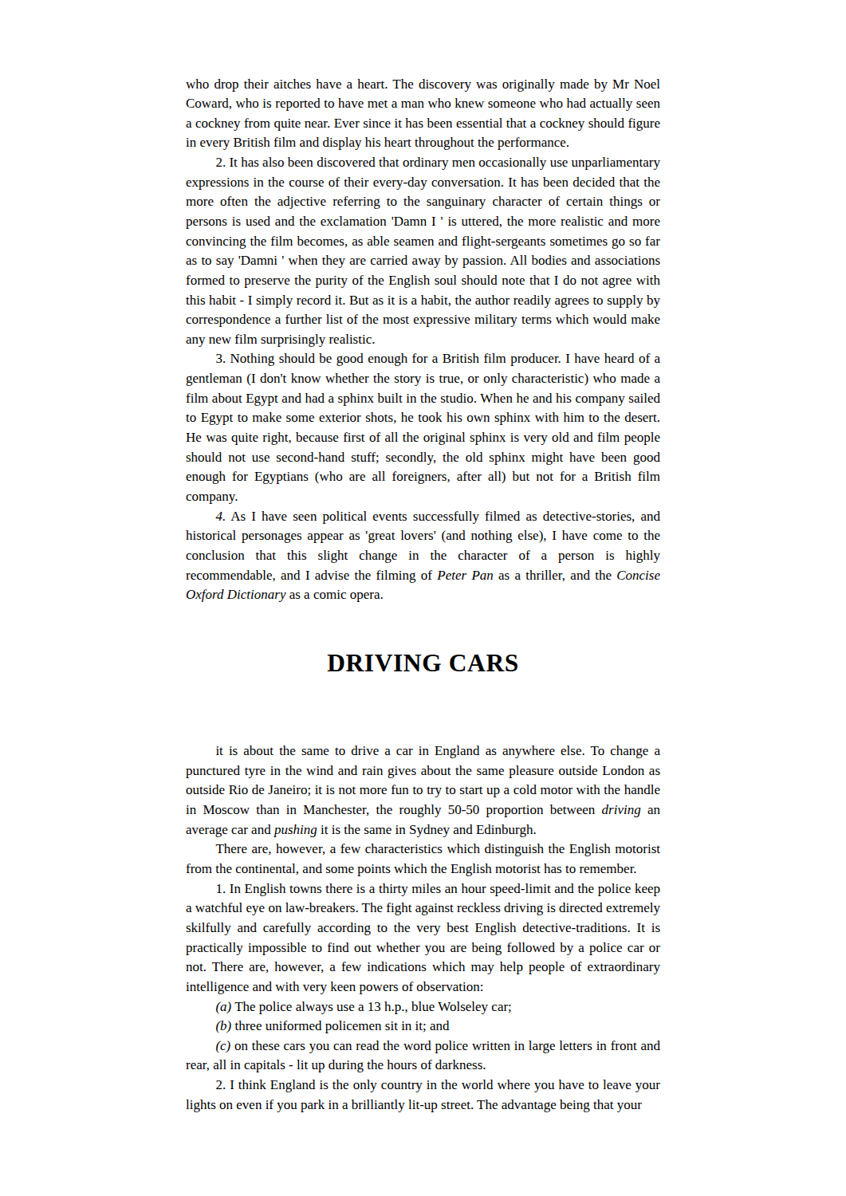who drop their aitches have a heart. The discovery was originally made by Mr Noel Coward, who is reported to have met a man who knew someone who had actually seen a cockney from quite near. Ever since it has been essential that a cockney should figure in every British film and display his heart throughout the performance.
2. It has also been discovered that ordinary men occasionally use unparliamentary expressions in the course of their every-day conversation. It has been decided that the more often the adjective referring to the sanguinary character of certain things or persons is used and the exclamation 'Damn I ' is uttered, the more realistic and more convincing the film becomes, as able seamen and flight-sergeants sometimes go so far as to say 'Damni ' when they are carried away by passion. All bodies and associations formed to preserve the purity of the English soul should note that I do not agree with this habit - I simply record it. But as it is a habit, the author readily agrees to supply by correspondence a further list of the most expressive military terms which would make any new film surprisingly realistic.
3. Nothing should be good enough for a British film producer. I have heard of a gentleman (I don't know whether the story is true, or only characteristic) who made a film about Egypt and had a sphinx built in the studio. When he and his company sailed to Egypt to make some exterior shots, he took his own sphinx with him to the desert. He was quite right, because first of all the original sphinx is very old and film people should not use second-hand stuff; secondly, the old sphinx might have been good enough for Egyptians (who are all foreigners, after all) but not for a British film company.
4. As I have seen political events successfully filmed as detective-stories, and historical personages appear as 'great lovers' (and nothing else), I have come to the conclusion that this slight change in the character of a person is highly recommendable, and I advise the filming of Peter Pan as a thriller, and the Concise Oxford Dictionary as a comic opera.
DRIVING CARS
it is about the same to drive a car in England as anywhere else. To change a punctured tyre in the wind and rain gives about the same pleasure outside London as outside Rio de Janeiro; it is not more fun to try to start up a cold motor with the handle in Moscow than in Manchester, the roughly 50-50 proportion between driving an average car and pushing it is the same in Sydney and Edinburgh.
There are, however, a few characteristics which distinguish the English motorist from the continental, and some points which the English motorist has to remember.
1. In English towns there is a thirty miles an hour speed-limit and the police keep a watchful eye on law-breakers. The fight against reckless driving is directed extremely skilfully and carefully according to the very best English detective-traditions. It is practically impossible to find out whether you are being followed by a police car or not. There are, however, a few indications which may help people of extraordinary intelligence and with very keen powers of observation:
(a) The police always use a 13 h.p., blue Wolseley car;
(b) three uniformed policemen sit in it; and
(c) on these cars you can read the word police written in large letters in front and rear, all in capitals - lit up during the hours of darkness.
2. I think England is the only country in the world where you have to leave your lights on even if you park in a brilliantly lit-up street. The advantage being that your